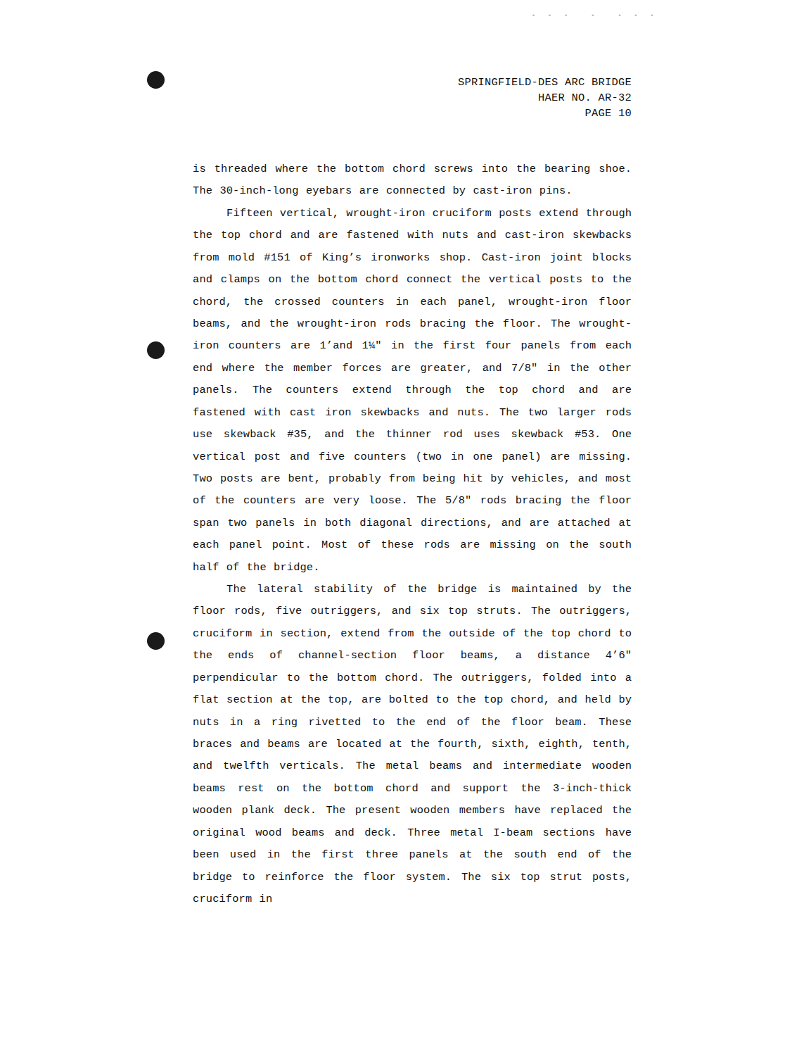• • • • • • •
SPRINGFIELD-DES ARC BRIDGE
HAER NO. AR-32
PAGE 10
is threaded where the bottom chord screws into the bearing shoe. The 30-inch-long eyebars are connected by cast-iron pins.
Fifteen vertical, wrought-iron cruciform posts extend through the top chord and are fastened with nuts and cast-iron skewbacks from mold #151 of King’s ironworks shop. Cast-iron joint blocks and clamps on the bottom chord connect the vertical posts to the chord, the crossed counters in each panel, wrought-iron floor beams, and the wrought-iron rods bracing the floor. The wrought-iron counters are 1’and 1¼" in the first four panels from each end where the member forces are greater, and 7/8" in the other panels. The counters extend through the top chord and are fastened with cast iron skewbacks and nuts. The two larger rods use skewback #35, and the thinner rod uses skewback #53. One vertical post and five counters (two in one panel) are missing. Two posts are bent, probably from being hit by vehicles, and most of the counters are very loose. The 5/8" rods bracing the floor span two panels in both diagonal directions, and are attached at each panel point. Most of these rods are missing on the south half of the bridge.
The lateral stability of the bridge is maintained by the floor rods, five outriggers, and six top struts. The outriggers, cruciform in section, extend from the outside of the top chord to the ends of channel-section floor beams, a distance 4’6" perpendicular to the bottom chord. The outriggers, folded into a flat section at the top, are bolted to the top chord, and held by nuts in a ring rivetted to the end of the floor beam. These braces and beams are located at the fourth, sixth, eighth, tenth, and twelfth verticals. The metal beams and intermediate wooden beams rest on the bottom chord and support the 3-inch-thick wooden plank deck. The present wooden members have replaced the original wood beams and deck. Three metal I-beam sections have been used in the first three panels at the south end of the bridge to reinforce the floor system. The six top strut posts, cruciform in